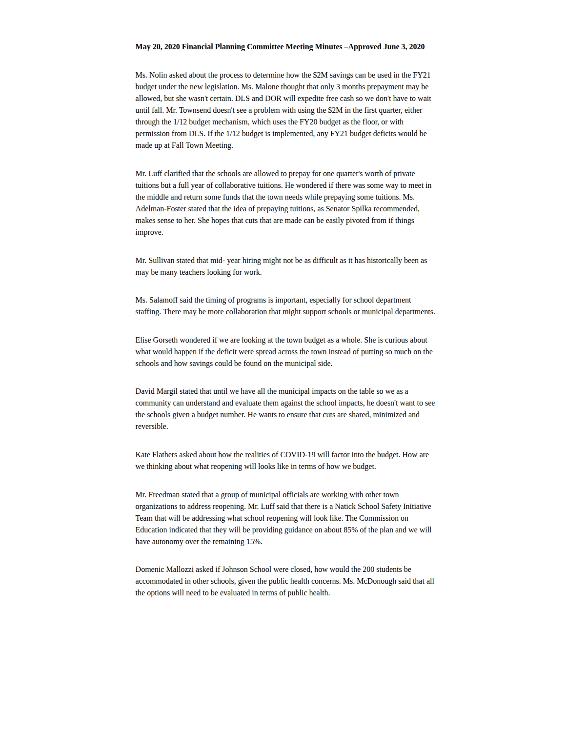May 20, 2020 Financial Planning Committee Meeting Minutes –Approved June 3, 2020
Ms. Nolin asked about the process to determine how the $2M savings can be used in the FY21 budget under the new legislation. Ms. Malone thought that only 3 months prepayment may be allowed, but she wasn't certain. DLS and DOR will expedite free cash so we don't have to wait until fall. Mr. Townsend doesn't see a problem with using the $2M in the first quarter, either through the 1/12 budget mechanism, which uses the FY20 budget as the floor, or with permission from DLS. If the 1/12 budget is implemented, any FY21 budget deficits would be made up at Fall Town Meeting.
Mr. Luff clarified that the schools are allowed to prepay for one quarter's worth of private tuitions but a full year of collaborative tuitions. He wondered if there was some way to meet in the middle and return some funds that the town needs while prepaying some tuitions. Ms. Adelman-Foster stated that the idea of prepaying tuitions, as Senator Spilka recommended, makes sense to her. She hopes that cuts that are made can be easily pivoted from if things improve.
Mr. Sullivan stated that mid- year hiring might not be as difficult as it has historically been as may be many teachers looking for work.
Ms. Salamoff said the timing of programs is important, especially for school department staffing. There may be more collaboration that might support schools or municipal departments.
Elise Gorseth wondered if we are looking at the town budget as a whole. She is curious about what would happen if the deficit were spread across the town instead of putting so much on the schools and how savings could be found on the municipal side.
David Margil stated that until we have all the municipal impacts on the table so we as a community can understand and evaluate them against the school impacts, he doesn't want to see the schools given a budget number. He wants to ensure that cuts are shared, minimized and reversible.
Kate Flathers asked about how the realities of COVID-19 will factor into the budget. How are we thinking about what reopening will looks like in terms of how we budget.
Mr. Freedman stated that a group of municipal officials are working with other town organizations to address reopening. Mr. Luff said that there is a Natick School Safety Initiative Team that will be addressing what school reopening will look like. The Commission on Education indicated that they will be providing guidance on about 85% of the plan and we will have autonomy over the remaining 15%.
Domenic Mallozzi asked if Johnson School were closed, how would the 200 students be accommodated in other schools, given the public health concerns. Ms. McDonough said that all the options will need to be evaluated in terms of public health.